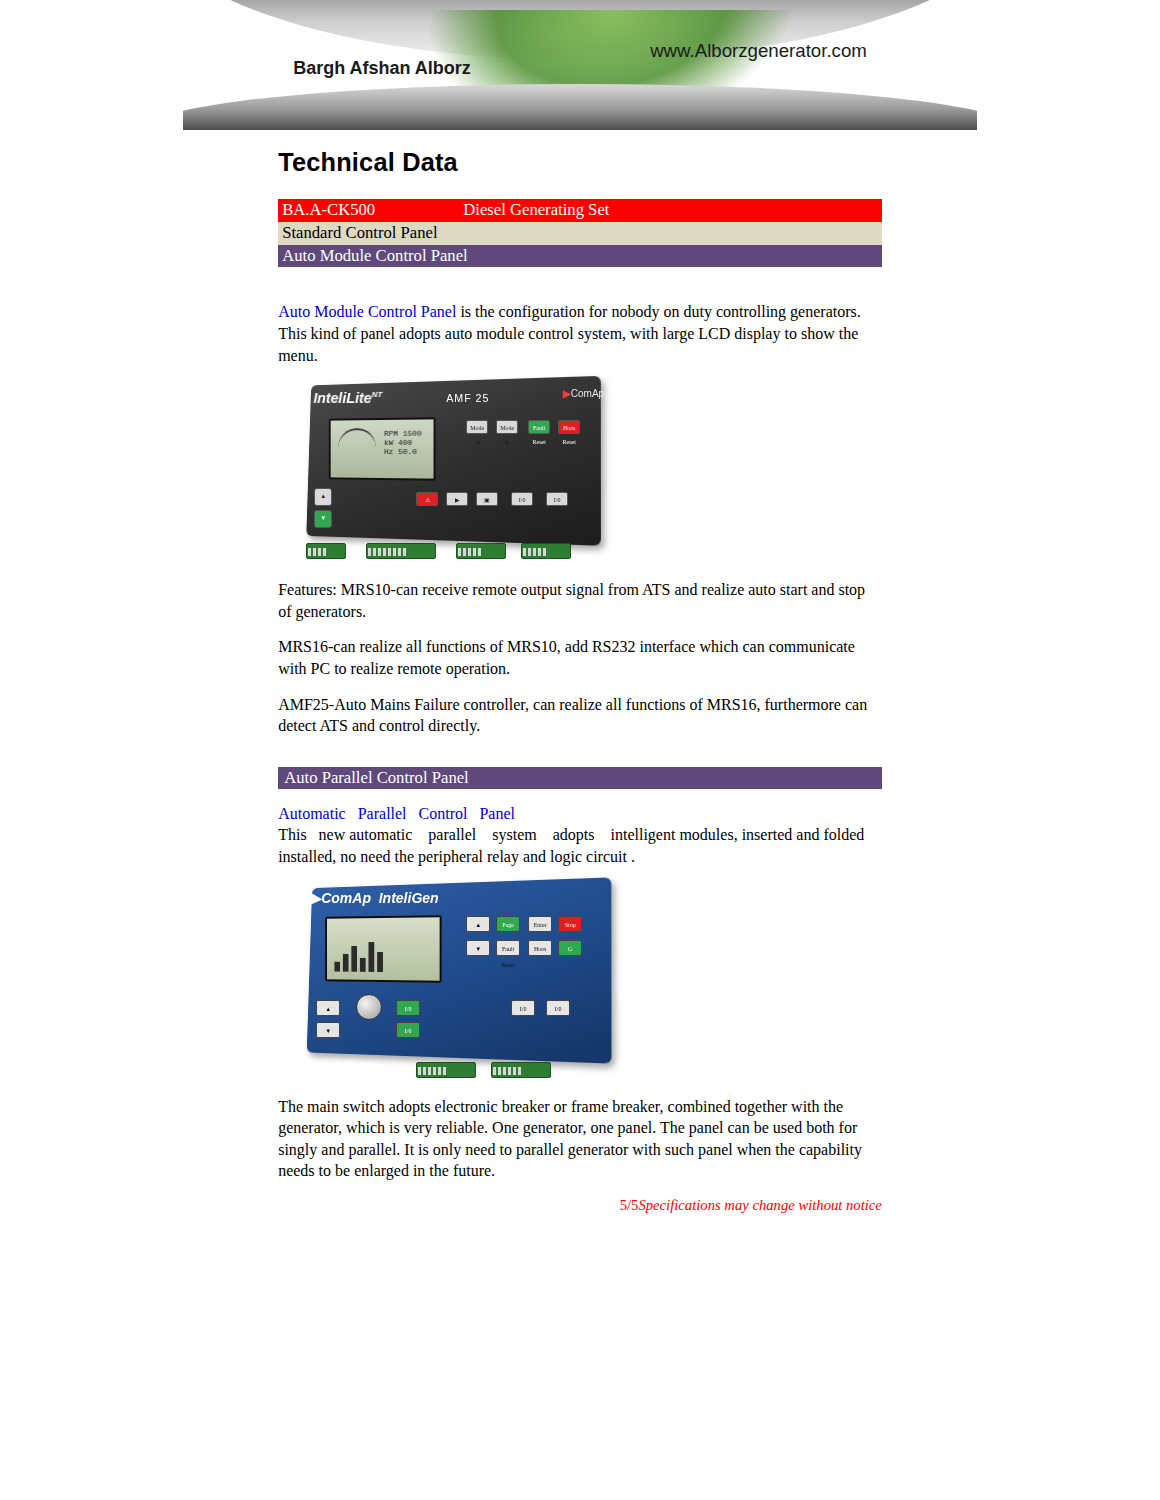Bargh Afshan Alborz
www.Alborzgenerator.com
Technical Data
| BA.A-CK500 | Diesel Generating Set |
| Standard Control Panel |
| Auto Module Control Panel |
Auto Module Control Panel is the configuration for nobody on duty controlling generators. This kind of panel adopts auto module control system, with large LCD display to show the menu.
InteliLiteNT
AMF 25
▶ComAp
RPM 1500
kW 400
Hz 50.0
Mode
◀
Mode
▶
Fault
Reset
Horn
Reset
▲
▼
⚠
▶
▣
I/0
I/0
Features: MRS10-can receive remote output signal from ATS and realize auto start and stop of generators.
MRS16-can realize all functions of MRS10, add RS232 interface which can communicate with PC to realize remote operation.
AMF25-Auto Mains Failure controller, can realize all functions of MRS16, furthermore can detect ATS and control directly.
Auto Parallel Control Panel
Automatic Parallel Control Panel This new automatic parallel system adopts intelligent modules, inserted and folded installed, no need the peripheral relay and logic circuit .
▶ComAp InteliGen
▲
Page
Enter
Stop
▼
Fault
Reset
Horn
G
▲
▼
I/0
I/0
I/0
I/0
The main switch adopts electronic breaker or frame breaker, combined together with the generator, which is very reliable. One generator, one panel. The panel can be used both for singly and parallel. It is only need to parallel generator with such panel when the capability needs to be enlarged in the future.
5/5 Specifications may change without notice